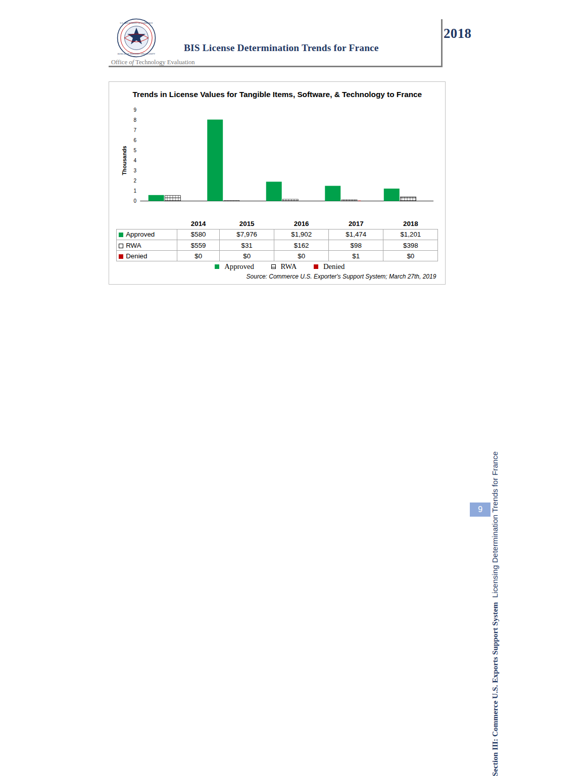U.S. DEPARTMENT OF COMMERCE BUREAU OF INDUSTRY AND SECURITY
Office of Technology Evaluation
BIS License Determination Trends for France
2018
Trends in License Values for Tangible Items, Software, & Technology to France
Thousands 9 8 7 6 5 4 3 2 1 0
| | 2014 | 2015 | 2016 | 2017 | 2018 |
| --- | --- | --- | --- | --- | --- |
| Approved | $580 | $7,976 | $1,902 | $1,474 | $1,201 |
| RWA | $559 | $31 | $162 | $98 | $398 |
| Denied | $0 | $0 | $0 | $1 | $0 |
Approved RWA Denied
Source: Commerce U.S. Exporter's Support System; March 27th, 2019
Section III: Commerce U.S. Exports Support System Licensing Determination Trends for France
9